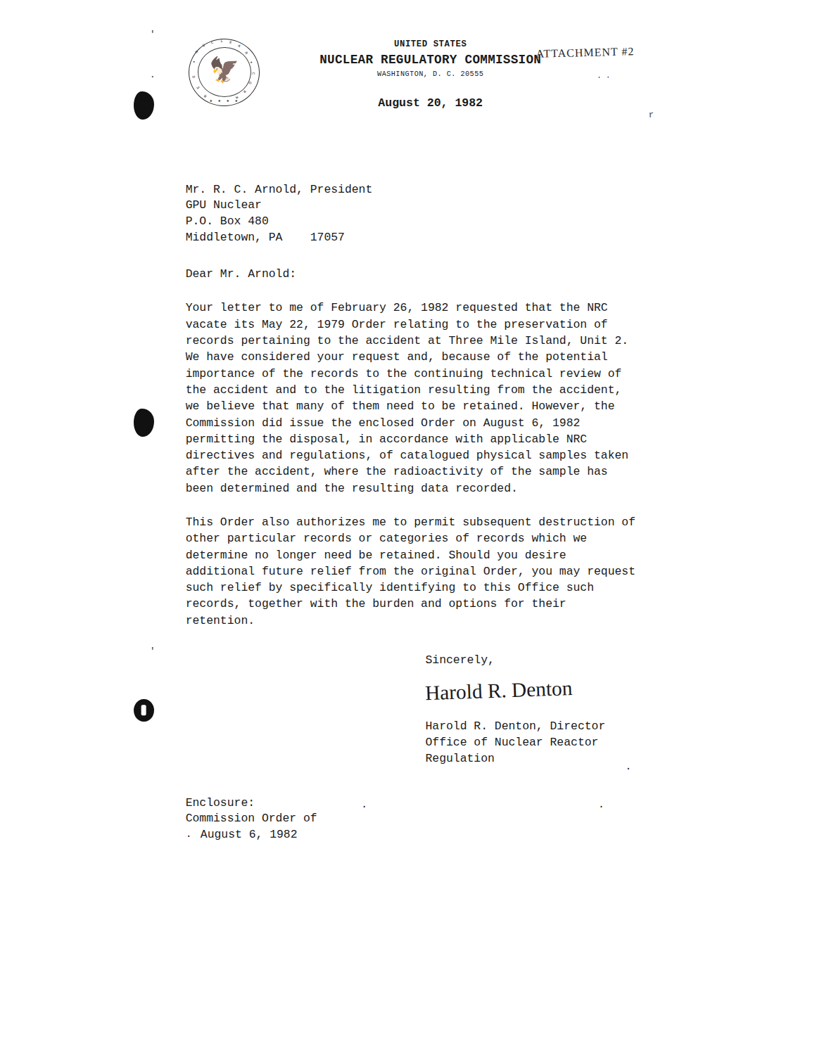'
.
'
★ N U C L E A R ★ C O M M R E G
🦅
★ ★ ★ ★
UNITED STATES
NUCLEAR REGULATORY COMMISSION
WASHINGTON, D. C. 20555
August 20, 1982
ATTACHMENT #2 . .
r
Mr. R. C. Arnold, President
GPU Nuclear
P.O. Box 480
Middletown, PA 17057
Dear Mr. Arnold:
Your letter to me of February 26, 1982 requested that the NRC vacate its May 22, 1979 Order relating to the preservation of records pertaining to the accident at Three Mile Island, Unit 2. We have considered your request and, because of the potential importance of the records to the continuing technical review of the accident and to the litigation resulting from the accident, we believe that many of them need to be retained. However, the Commission did issue the enclosed Order on August 6, 1982 permitting the disposal, in accordance with applicable NRC directives and regulations, of catalogued physical samples taken after the accident, where the radioactivity of the sample has been determined and the resulting data recorded.
This Order also authorizes me to permit subsequent destruction of other particular records or categories of records which we determine no longer need be retained. Should you desire additional future relief from the original Order, you may request such relief by specifically identifying to this Office such records, together with the burden and options for their retention.
Sincerely,
Harold R. Denton
Harold R. Denton, Director
Office of Nuclear Reactor Regulation
Enclosure:
Commission Order of
August 6, 1982
.
.
.
.